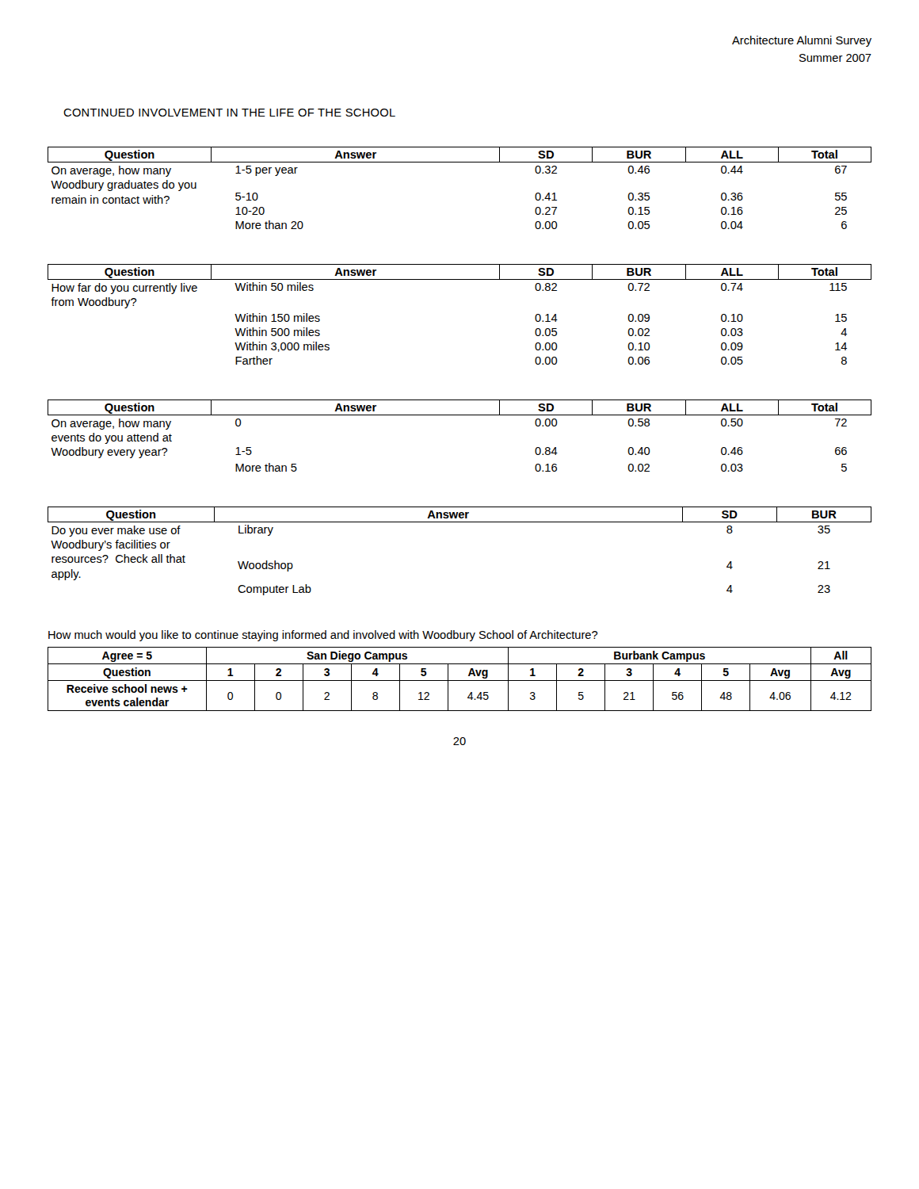Architecture Alumni Survey
Summer 2007
CONTINUED INVOLVEMENT IN THE LIFE OF THE SCHOOL
| Question | Answer | SD | BUR | ALL | Total |
| --- | --- | --- | --- | --- | --- |
| On average, how many Woodbury graduates do you remain in contact with? | 1-5 per year | 0.32 | 0.46 | 0.44 | 67 |
| 5-10 | 0.41 | 0.35 | 0.36 | 55 |
| 10-20 | 0.27 | 0.15 | 0.16 | 25 |
| | More than 20 | 0.00 | 0.05 | 0.04 | 6 |
| Question | Answer | SD | BUR | ALL | Total |
| --- | --- | --- | --- | --- | --- |
| How far do you currently live from Woodbury? | Within 50 miles | 0.82 | 0.72 | 0.74 | 115 |
| | Within 150 miles | 0.14 | 0.09 | 0.10 | 15 |
| | Within 500 miles | 0.05 | 0.02 | 0.03 | 4 |
| | Within 3,000 miles | 0.00 | 0.10 | 0.09 | 14 |
| | Farther | 0.00 | 0.06 | 0.05 | 8 |
| Question | Answer | SD | BUR | ALL | Total |
| --- | --- | --- | --- | --- | --- |
| On average, how many events do you attend at Woodbury every year? | 0 | 0.00 | 0.58 | 0.50 | 72 |
| 1-5 | 0.84 | 0.40 | 0.46 | 66 |
| | More than 5 | 0.16 | 0.02 | 0.03 | 5 |
| Question | Answer | SD | BUR |
| --- | --- | --- | --- |
| Do you ever make use of Woodbury’s facilities or resources? Check all that apply. | Library | 8 | 35 |
| Woodshop | 4 | 21 |
| | Computer Lab | 4 | 23 |
How much would you like to continue staying informed and involved with Woodbury School of Architecture?
| Agree = 5 | San Diego Campus | Burbank Campus | All |
| --- | --- | --- | --- |
| Question | 1 | 2 | 3 | 4 | 5 | Avg | 1 | 2 | 3 | 4 | 5 | Avg | Avg |
| Receive school news + events calendar | 0 | 0 | 2 | 8 | 12 | 4.45 | 3 | 5 | 21 | 56 | 48 | 4.06 | 4.12 |
20